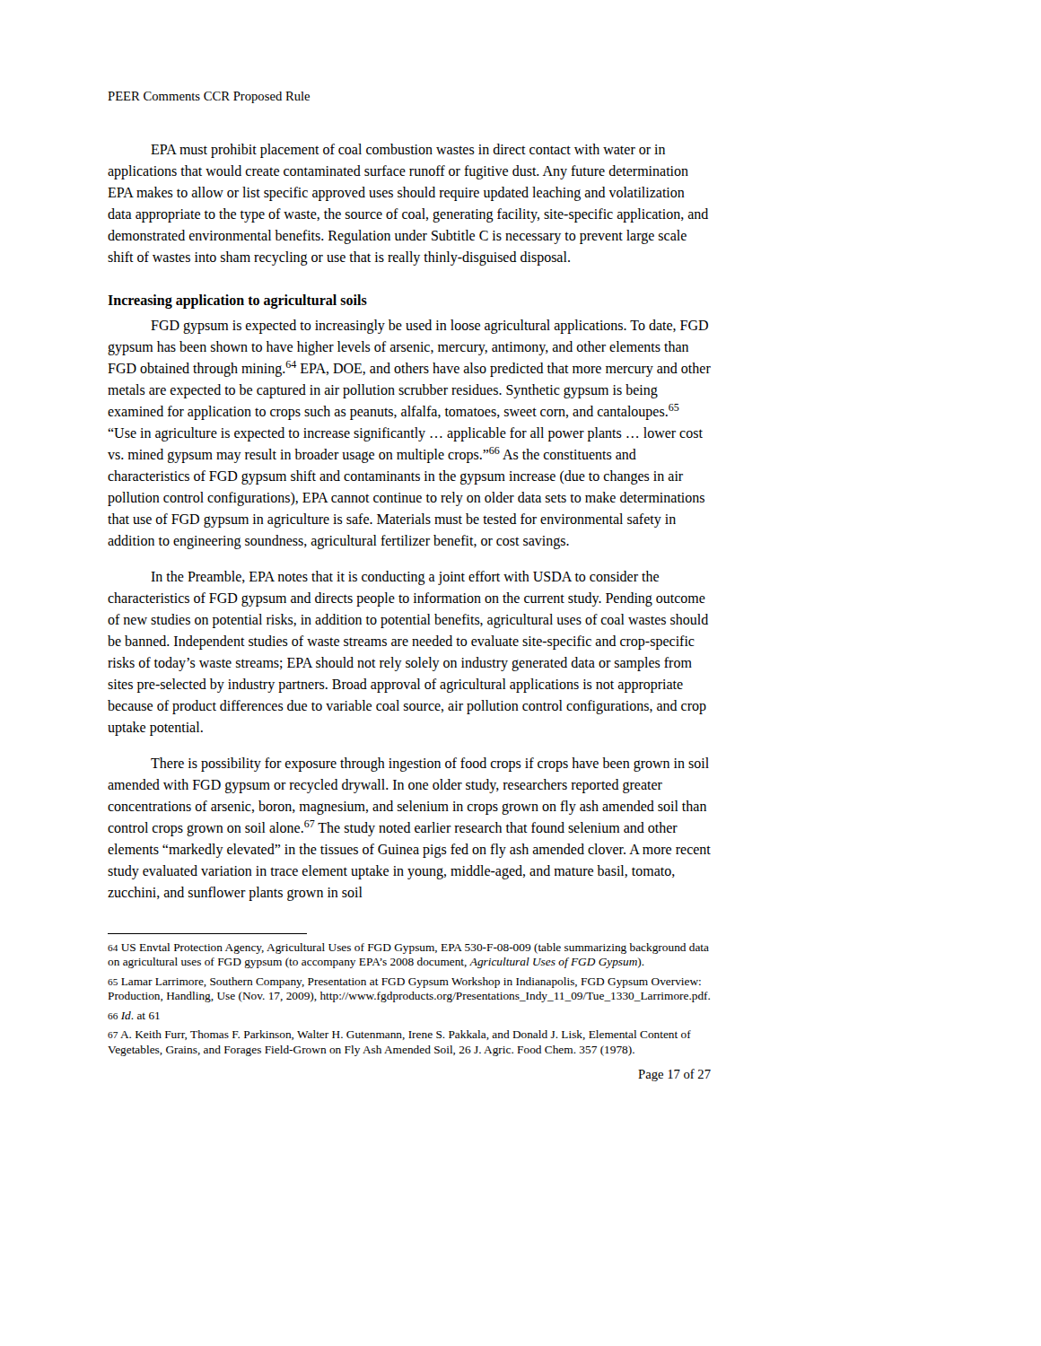PEER Comments CCR Proposed Rule
EPA must prohibit placement of coal combustion wastes in direct contact with water or in applications that would create contaminated surface runoff or fugitive dust. Any future determination EPA makes to allow or list specific approved uses should require updated leaching and volatilization data appropriate to the type of waste, the source of coal, generating facility, site-specific application, and demonstrated environmental benefits. Regulation under Subtitle C is necessary to prevent large scale shift of wastes into sham recycling or use that is really thinly-disguised disposal.
Increasing application to agricultural soils
FGD gypsum is expected to increasingly be used in loose agricultural applications. To date, FGD gypsum has been shown to have higher levels of arsenic, mercury, antimony, and other elements than FGD obtained through mining.64 EPA, DOE, and others have also predicted that more mercury and other metals are expected to be captured in air pollution scrubber residues. Synthetic gypsum is being examined for application to crops such as peanuts, alfalfa, tomatoes, sweet corn, and cantaloupes.65 “Use in agriculture is expected to increase significantly … applicable for all power plants … lower cost vs. mined gypsum may result in broader usage on multiple crops.”66 As the constituents and characteristics of FGD gypsum shift and contaminants in the gypsum increase (due to changes in air pollution control configurations), EPA cannot continue to rely on older data sets to make determinations that use of FGD gypsum in agriculture is safe. Materials must be tested for environmental safety in addition to engineering soundness, agricultural fertilizer benefit, or cost savings.
In the Preamble, EPA notes that it is conducting a joint effort with USDA to consider the characteristics of FGD gypsum and directs people to information on the current study. Pending outcome of new studies on potential risks, in addition to potential benefits, agricultural uses of coal wastes should be banned. Independent studies of waste streams are needed to evaluate site-specific and crop-specific risks of today’s waste streams; EPA should not rely solely on industry generated data or samples from sites pre-selected by industry partners. Broad approval of agricultural applications is not appropriate because of product differences due to variable coal source, air pollution control configurations, and crop uptake potential.
There is possibility for exposure through ingestion of food crops if crops have been grown in soil amended with FGD gypsum or recycled drywall. In one older study, researchers reported greater concentrations of arsenic, boron, magnesium, and selenium in crops grown on fly ash amended soil than control crops grown on soil alone.67 The study noted earlier research that found selenium and other elements “markedly elevated” in the tissues of Guinea pigs fed on fly ash amended clover. A more recent study evaluated variation in trace element uptake in young, middle-aged, and mature basil, tomato, zucchini, and sunflower plants grown in soil
64 US Envtal Protection Agency, Agricultural Uses of FGD Gypsum, EPA 530-F-08-009 (table summarizing background data on agricultural uses of FGD gypsum (to accompany EPA’s 2008 document, Agricultural Uses of FGD Gypsum).
65 Lamar Larrimore, Southern Company, Presentation at FGD Gypsum Workshop in Indianapolis, FGD Gypsum Overview: Production, Handling, Use (Nov. 17, 2009), http://www.fgdproducts.org/Presentations_Indy_11_09/Tue_1330_Larrimore.pdf.
66 Id. at 61
67 A. Keith Furr, Thomas F. Parkinson, Walter H. Gutenmann, Irene S. Pakkala, and Donald J. Lisk, Elemental Content of Vegetables, Grains, and Forages Field-Grown on Fly Ash Amended Soil, 26 J. Agric. Food Chem. 357 (1978).
Page 17 of 27